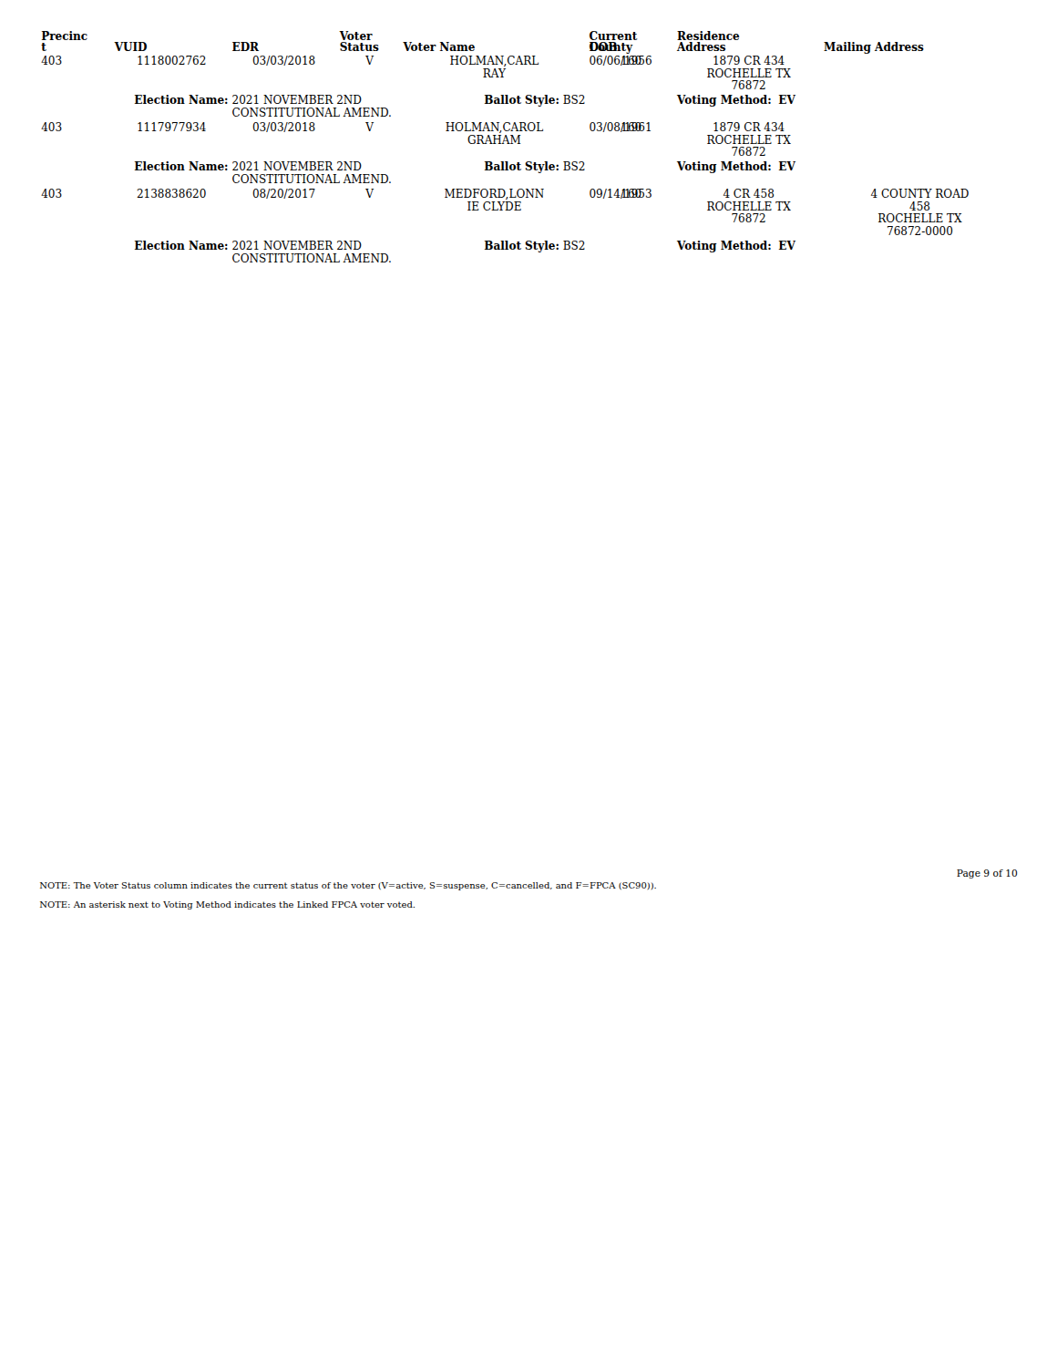| Precinc t | VUID | EDR | Voter Status | Voter Name | DOB | Current County | Residence Address | Mailing Address |
| --- | --- | --- | --- | --- | --- | --- | --- | --- |
| 403 | 1118002762 | 03/03/2018 | V | HOLMAN,CARL RAY | 06/06/1956 | 160 | 1879 CR 434 ROCHELLE TX 76872 | |
| | Election Name: | 2021 NOVEMBER 2ND CONSTITUTIONAL AMEND. | Ballot Style: BS2 | | Voting Method: EV |
| 403 | 1117977934 | 03/03/2018 | V | HOLMAN,CAROL GRAHAM | 03/08/1961 | 160 | 1879 CR 434 ROCHELLE TX 76872 | |
| | Election Name: | 2021 NOVEMBER 2ND CONSTITUTIONAL AMEND. | Ballot Style: BS2 | | Voting Method: EV |
| 403 | 2138838620 | 08/20/2017 | V | MEDFORD,LONN IE CLYDE | 09/14/1953 | 160 | 4 CR 458 ROCHELLE TX 76872 | 4 COUNTY ROAD 458 ROCHELLE TX 76872-0000 |
| | Election Name: | 2021 NOVEMBER 2ND CONSTITUTIONAL AMEND. | Ballot Style: BS2 | | Voting Method: EV |
Page 9 of 10
NOTE: The Voter Status column indicates the current status of the voter (V=active, S=suspense, C=cancelled, and F=FPCA (SC90)).
NOTE: An asterisk next to Voting Method indicates the Linked FPCA voter voted.